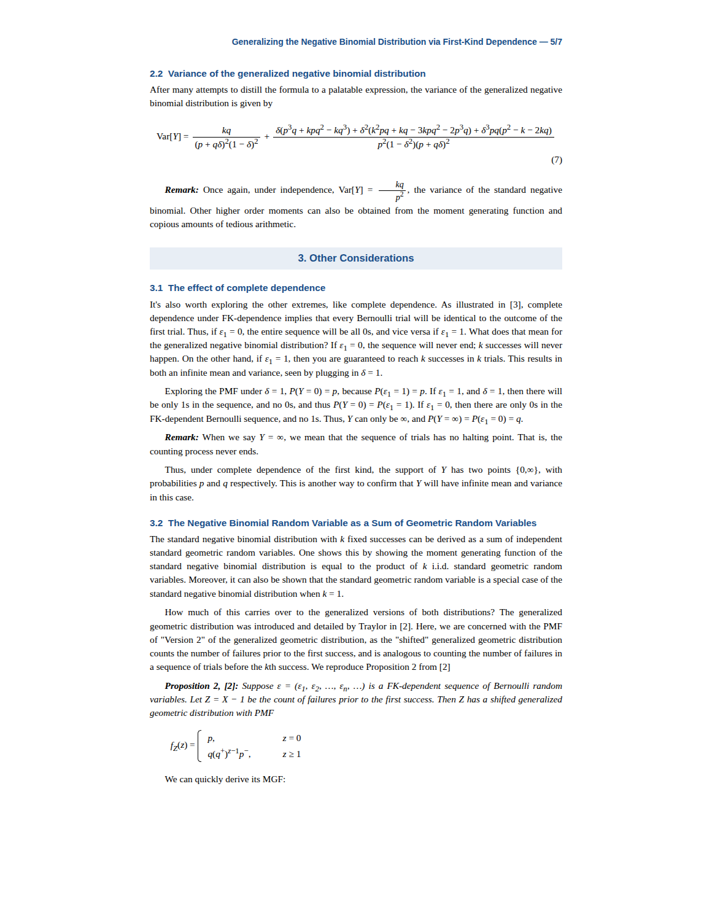Generalizing the Negative Binomial Distribution via First-Kind Dependence — 5/7
2.2 Variance of the generalized negative binomial distribution
After many attempts to distill the formula to a palatable expression, the variance of the generalized negative binomial distribution is given by
Var[Y] = kq (p + qδ)2(1 − δ)2 + δ(p3q + kpq2 − kq3) + δ2(k2pq + kq − 3kpq2 − 2p3q) + δ3pq(p2 − k − 2kq) p2(1 − δ2)(p + qδ)2
(7)
Remark: Once again, under independence, Var[Y] = kq p2, the variance of the standard negative binomial. Other higher order moments can also be obtained from the moment generating function and copious amounts of tedious arithmetic.
3. Other Considerations
3.1 The effect of complete dependence
It's also worth exploring the other extremes, like complete dependence. As illustrated in [3], complete dependence under FK-dependence implies that every Bernoulli trial will be identical to the outcome of the first trial. Thus, if ε1 = 0, the entire sequence will be all 0s, and vice versa if ε1 = 1. What does that mean for the generalized negative binomial distribution? If ε1 = 0, the sequence will never end; k successes will never happen. On the other hand, if ε1 = 1, then you are guaranteed to reach k successes in k trials. This results in both an infinite mean and variance, seen by plugging in δ = 1.
Exploring the PMF under δ = 1, P(Y = 0) = p, because P(ε1 = 1) = p. If ε1 = 1, and δ = 1, then there will be only 1s in the sequence, and no 0s, and thus P(Y = 0) = P(ε1 = 1). If ε1 = 0, then there are only 0s in the FK-dependent Bernoulli sequence, and no 1s. Thus, Y can only be ∞, and P(Y = ∞) = P(ε1 = 0) = q.
Remark: When we say Y = ∞, we mean that the sequence of trials has no halting point. That is, the counting process never ends.
Thus, under complete dependence of the first kind, the support of Y has two points {0,∞}, with probabilities p and q respectively. This is another way to confirm that Y will have infinite mean and variance in this case.
3.2 The Negative Binomial Random Variable as a Sum of Geometric Random Variables
The standard negative binomial distribution with k fixed successes can be derived as a sum of independent standard geometric random variables. One shows this by showing the moment generating function of the standard negative binomial distribution is equal to the product of k i.i.d. standard geometric random variables. Moreover, it can also be shown that the standard geometric random variable is a special case of the standard negative binomial distribution when k = 1.
How much of this carries over to the generalized versions of both distributions? The generalized geometric distribution was introduced and detailed by Traylor in [2]. Here, we are concerned with the PMF of "Version 2" of the generalized geometric distribution, as the "shifted" generalized geometric distribution counts the number of failures prior to the first success, and is analogous to counting the number of failures in a sequence of trials before the kth success. We reproduce Proposition 2 from [2]
Proposition 2, [2]: Suppose ε = (ε1, ε2, …, εn, …) is a FK-dependent sequence of Bernoulli random variables. Let Z = X − 1 be the count of failures prior to the first success. Then Z has a shifted generalized geometric distribution with PMF
fZ(z) =
| p , | z = 0 |
| q ( q + ) z −1 p − , | z ≥ 1 |
We can quickly derive its MGF: